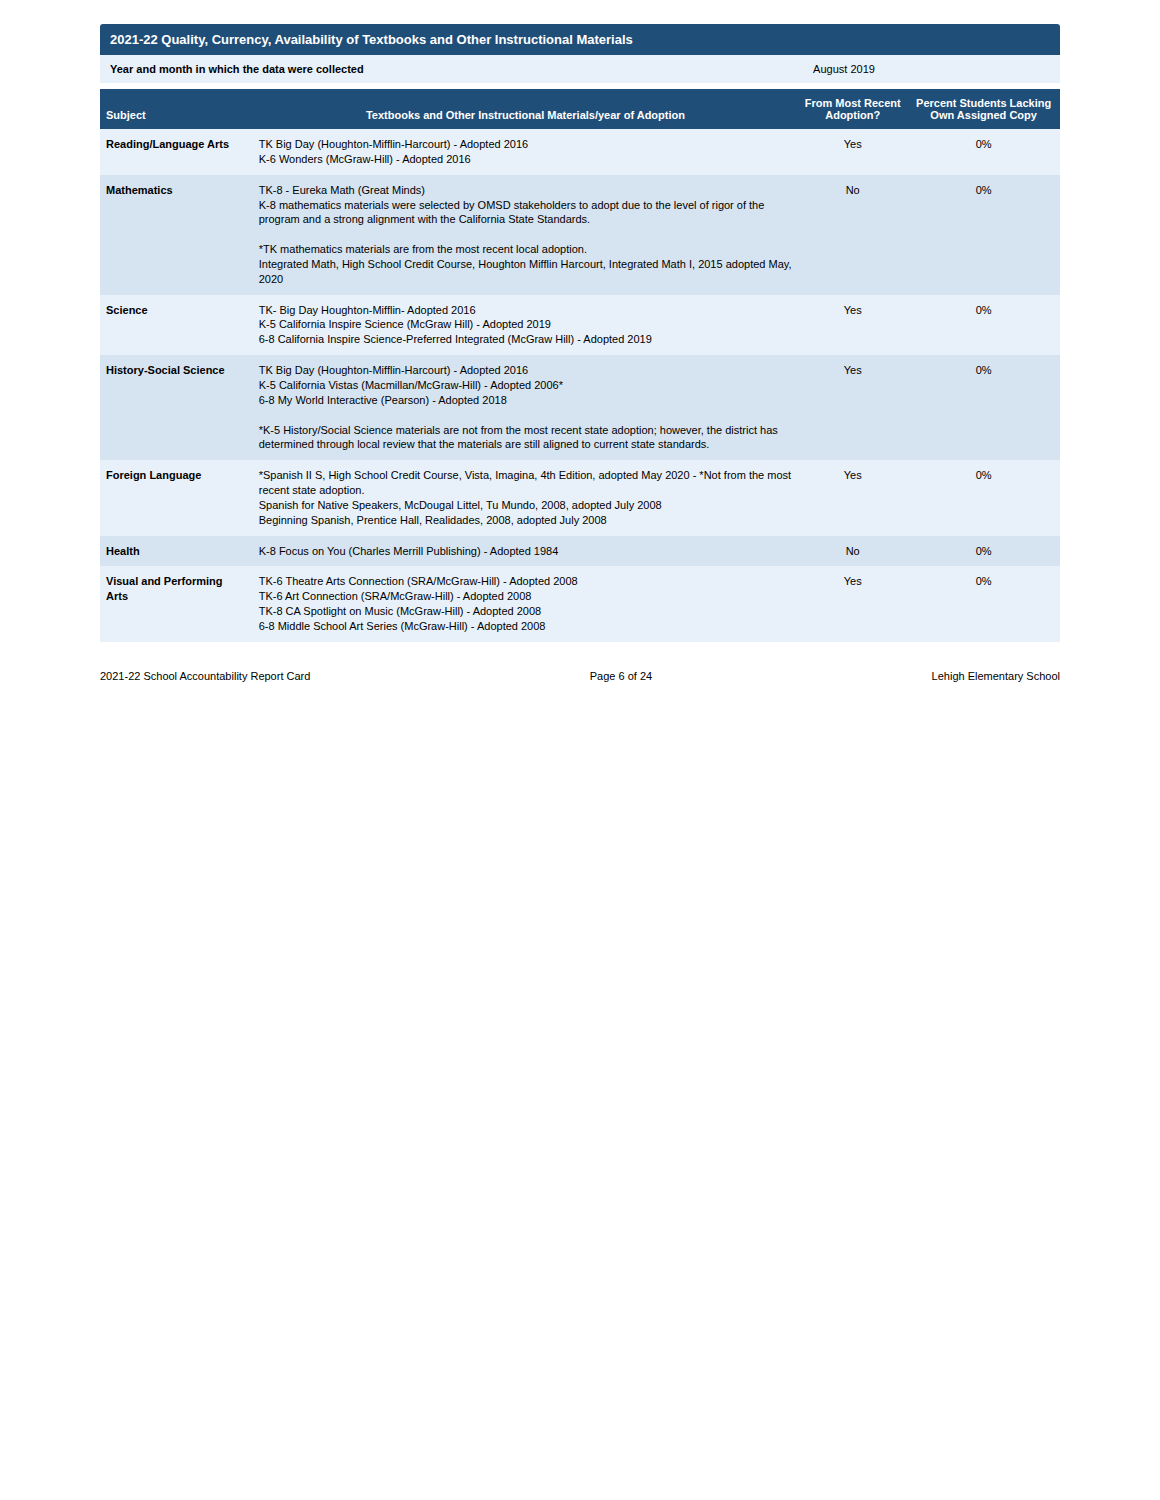2021-22 Quality, Currency, Availability of Textbooks and Other Instructional Materials
| Year and month in which the data were collected | August 2019 |
| Subject | Textbooks and Other Instructional Materials/year of Adoption | From Most Recent Adoption? | Percent Students Lacking Own Assigned Copy |
| --- | --- | --- | --- |
| Reading/Language Arts | TK Big Day (Houghton-Mifflin-Harcourt) - Adopted 2016 K-6 Wonders (McGraw-Hill) - Adopted 2016 | Yes | 0% |
| Mathematics | TK-8 - Eureka Math (Great Minds) K-8 mathematics materials were selected by OMSD stakeholders to adopt due to the level of rigor of the program and a strong alignment with the California State Standards. *TK mathematics materials are from the most recent local adoption. Integrated Math, High School Credit Course, Houghton Mifflin Harcourt, Integrated Math I, 2015 adopted May, 2020 | No | 0% |
| Science | TK- Big Day Houghton-Mifflin- Adopted 2016 K-5 California Inspire Science (McGraw Hill) - Adopted 2019 6-8 California Inspire Science-Preferred Integrated (McGraw Hill) - Adopted 2019 | Yes | 0% |
| History-Social Science | TK Big Day (Houghton-Mifflin-Harcourt) - Adopted 2016 K-5 California Vistas (Macmillan/McGraw-Hill) - Adopted 2006* 6-8 My World Interactive (Pearson) - Adopted 2018 *K-5 History/Social Science materials are not from the most recent state adoption; however, the district has determined through local review that the materials are still aligned to current state standards. | Yes | 0% |
| Foreign Language | *Spanish II S, High School Credit Course, Vista, Imagina, 4th Edition, adopted May 2020 - *Not from the most recent state adoption. Spanish for Native Speakers, McDougal Littel, Tu Mundo, 2008, adopted July 2008 Beginning Spanish, Prentice Hall, Realidades, 2008, adopted July 2008 | Yes | 0% |
| Health | K-8 Focus on You (Charles Merrill Publishing) - Adopted 1984 | No | 0% |
| Visual and Performing Arts | TK-6 Theatre Arts Connection (SRA/McGraw-Hill) - Adopted 2008 TK-6 Art Connection (SRA/McGraw-Hill) - Adopted 2008 TK-8 CA Spotlight on Music (McGraw-Hill) - Adopted 2008 6-8 Middle School Art Series (McGraw-Hill) - Adopted 2008 | Yes | 0% |
2021-22 School Accountability Report Card Page 6 of 24 Lehigh Elementary School